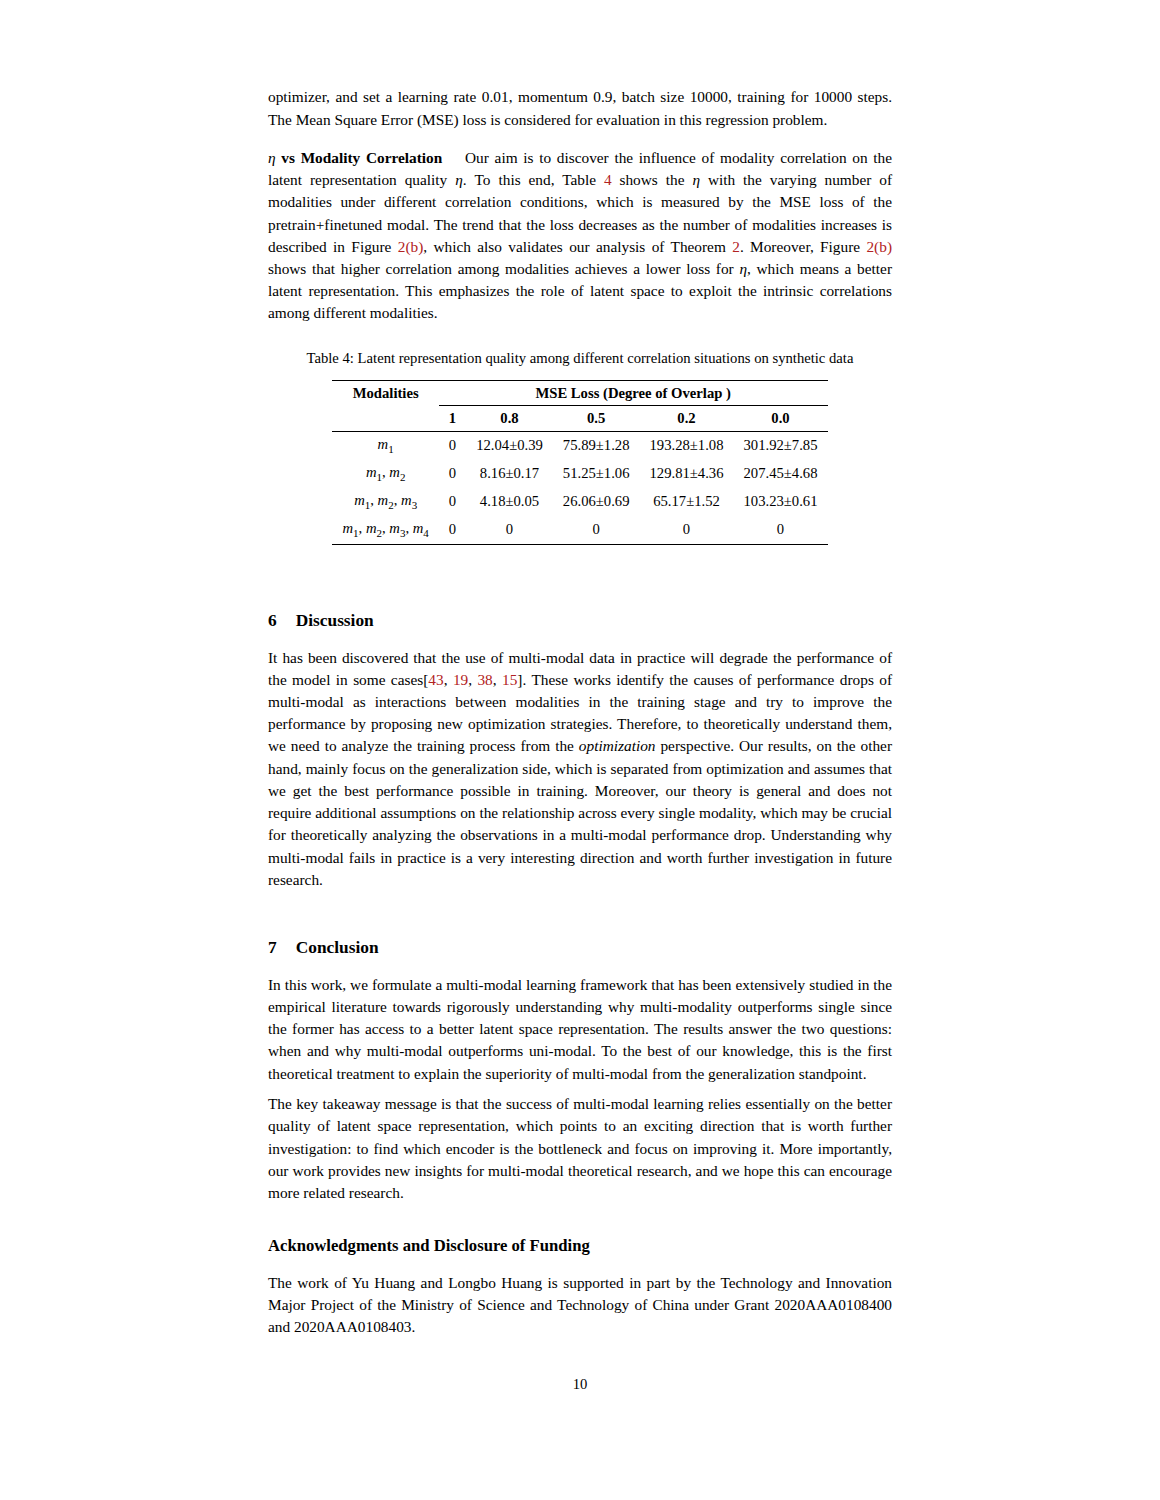optimizer, and set a learning rate 0.01, momentum 0.9, batch size 10000, training for 10000 steps. The Mean Square Error (MSE) loss is considered for evaluation in this regression problem.
η vs Modality Correlation Our aim is to discover the influence of modality correlation on the latent representation quality η. To this end, Table 4 shows the η with the varying number of modalities under different correlation conditions, which is measured by the MSE loss of the pretrain+finetuned modal. The trend that the loss decreases as the number of modalities increases is described in Figure 2(b), which also validates our analysis of Theorem 2. Moreover, Figure 2(b) shows that higher correlation among modalities achieves a lower loss for η, which means a better latent representation. This emphasizes the role of latent space to exploit the intrinsic correlations among different modalities.
Table 4: Latent representation quality among different correlation situations on synthetic data
| Modalities | MSE Loss (Degree of Overlap ) |
| --- | --- |
| | 1 | 0.8 | 0.5 | 0.2 | 0.0 |
| m 1 | 0 | 12.04±0.39 | 75.89±1.28 | 193.28±1.08 | 301.92±7.85 |
| m 1 , m 2 | 0 | 8.16±0.17 | 51.25±1.06 | 129.81±4.36 | 207.45±4.68 |
| m 1 , m 2 , m 3 | 0 | 4.18±0.05 | 26.06±0.69 | 65.17±1.52 | 103.23±0.61 |
| m 1 , m 2 , m 3 , m 4 | 0 | 0 | 0 | 0 | 0 |
6 Discussion
It has been discovered that the use of multi-modal data in practice will degrade the performance of the model in some cases[43, 19, 38, 15]. These works identify the causes of performance drops of multi-modal as interactions between modalities in the training stage and try to improve the performance by proposing new optimization strategies. Therefore, to theoretically understand them, we need to analyze the training process from the optimization perspective. Our results, on the other hand, mainly focus on the generalization side, which is separated from optimization and assumes that we get the best performance possible in training. Moreover, our theory is general and does not require additional assumptions on the relationship across every single modality, which may be crucial for theoretically analyzing the observations in a multi-modal performance drop. Understanding why multi-modal fails in practice is a very interesting direction and worth further investigation in future research.
7 Conclusion
In this work, we formulate a multi-modal learning framework that has been extensively studied in the empirical literature towards rigorously understanding why multi-modality outperforms single since the former has access to a better latent space representation. The results answer the two questions: when and why multi-modal outperforms uni-modal. To the best of our knowledge, this is the first theoretical treatment to explain the superiority of multi-modal from the generalization standpoint.
The key takeaway message is that the success of multi-modal learning relies essentially on the better quality of latent space representation, which points to an exciting direction that is worth further investigation: to find which encoder is the bottleneck and focus on improving it. More importantly, our work provides new insights for multi-modal theoretical research, and we hope this can encourage more related research.
Acknowledgments and Disclosure of Funding
The work of Yu Huang and Longbo Huang is supported in part by the Technology and Innovation Major Project of the Ministry of Science and Technology of China under Grant 2020AAA0108400 and 2020AAA0108403.
10